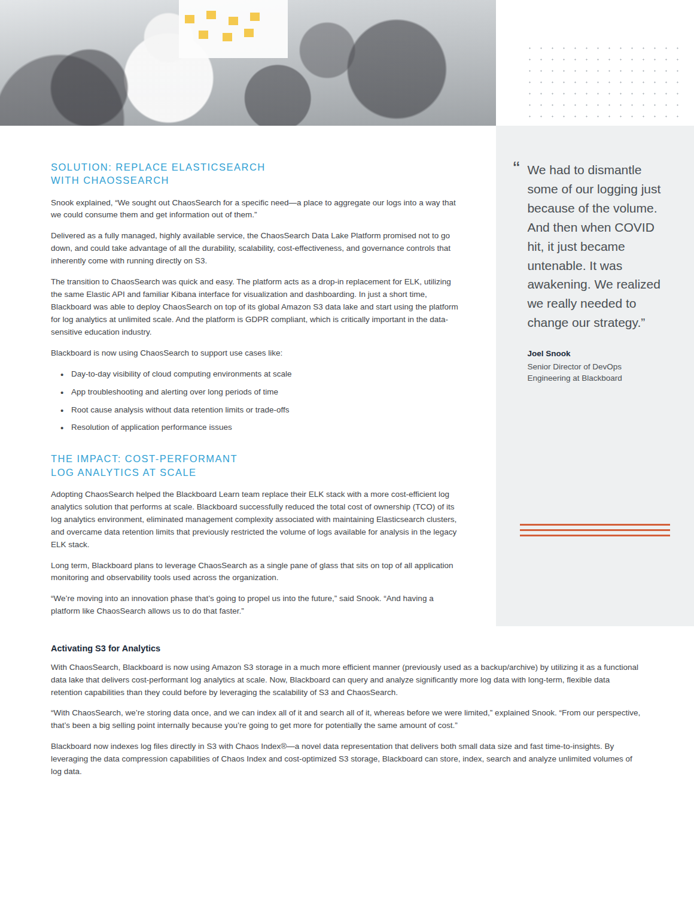Solution: Replace Elasticsearch
with ChaosSearch
Snook explained, “We sought out ChaosSearch for a specific need—a place to aggregate our logs into a way that we could consume them and get information out of them.”
Delivered as a fully managed, highly available service, the ChaosSearch Data Lake Platform promised not to go down, and could take advantage of all the durability, scalability, cost-effectiveness, and governance controls that inherently come with running directly on S3.
The transition to ChaosSearch was quick and easy. The platform acts as a drop-in replacement for ELK, utilizing the same Elastic API and familiar Kibana interface for visualization and dashboarding. In just a short time, Blackboard was able to deploy ChaosSearch on top of its global Amazon S3 data lake and start using the platform for log analytics at unlimited scale. And the platform is GDPR compliant, which is critically important in the data-sensitive education industry.
Blackboard is now using ChaosSearch to support use cases like:
Day-to-day visibility of cloud computing environments at scale
App troubleshooting and alerting over long periods of time
Root cause analysis without data retention limits or trade-offs
Resolution of application performance issues
The Impact: Cost-Performant
Log Analytics at Scale
Adopting ChaosSearch helped the Blackboard Learn team replace their ELK stack with a more cost-efficient log analytics solution that performs at scale. Blackboard successfully reduced the total cost of ownership (TCO) of its log analytics environment, eliminated management complexity associated with maintaining Elasticsearch clusters, and overcame data retention limits that previously restricted the volume of logs available for analysis in the legacy ELK stack.
Long term, Blackboard plans to leverage ChaosSearch as a single pane of glass that sits on top of all application monitoring and observability tools used across the organization.
“We’re moving into an innovation phase that’s going to propel us into the future,” said Snook. “And having a platform like ChaosSearch allows us to do that faster.”
“We had to dismantle some of our logging just because of the volume. And then when COVID hit, it just became untenable. It was awakening. We realized we really needed to change our strategy.”
Joel Snook
Senior Director of DevOps
Engineering at Blackboard
Activating S3 for Analytics
With ChaosSearch, Blackboard is now using Amazon S3 storage in a much more efficient manner (previously used as a backup/archive) by utilizing it as a functional data lake that delivers cost-performant log analytics at scale. Now, Blackboard can query and analyze significantly more log data with long-term, flexible data retention capabilities than they could before by leveraging the scalability of S3 and ChaosSearch.
“With ChaosSearch, we’re storing data once, and we can index all of it and search all of it, whereas before we were limited,” explained Snook. “From our perspective, that’s been a big selling point internally because you’re going to get more for potentially the same amount of cost.”
Blackboard now indexes log files directly in S3 with Chaos Index®—a novel data representation that delivers both small data size and fast time-to-insights. By leveraging the data compression capabilities of Chaos Index and cost-optimized S3 storage, Blackboard can store, index, search and analyze unlimited volumes of log data.